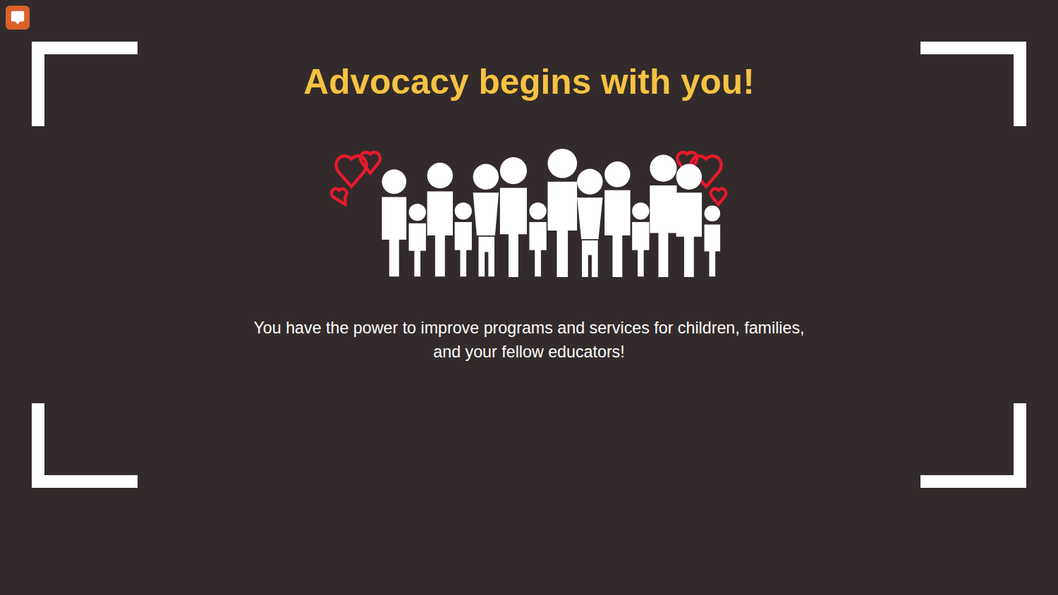Advocacy begins with you!
You have the power to improve programs and services for children, families, and your fellow educators!